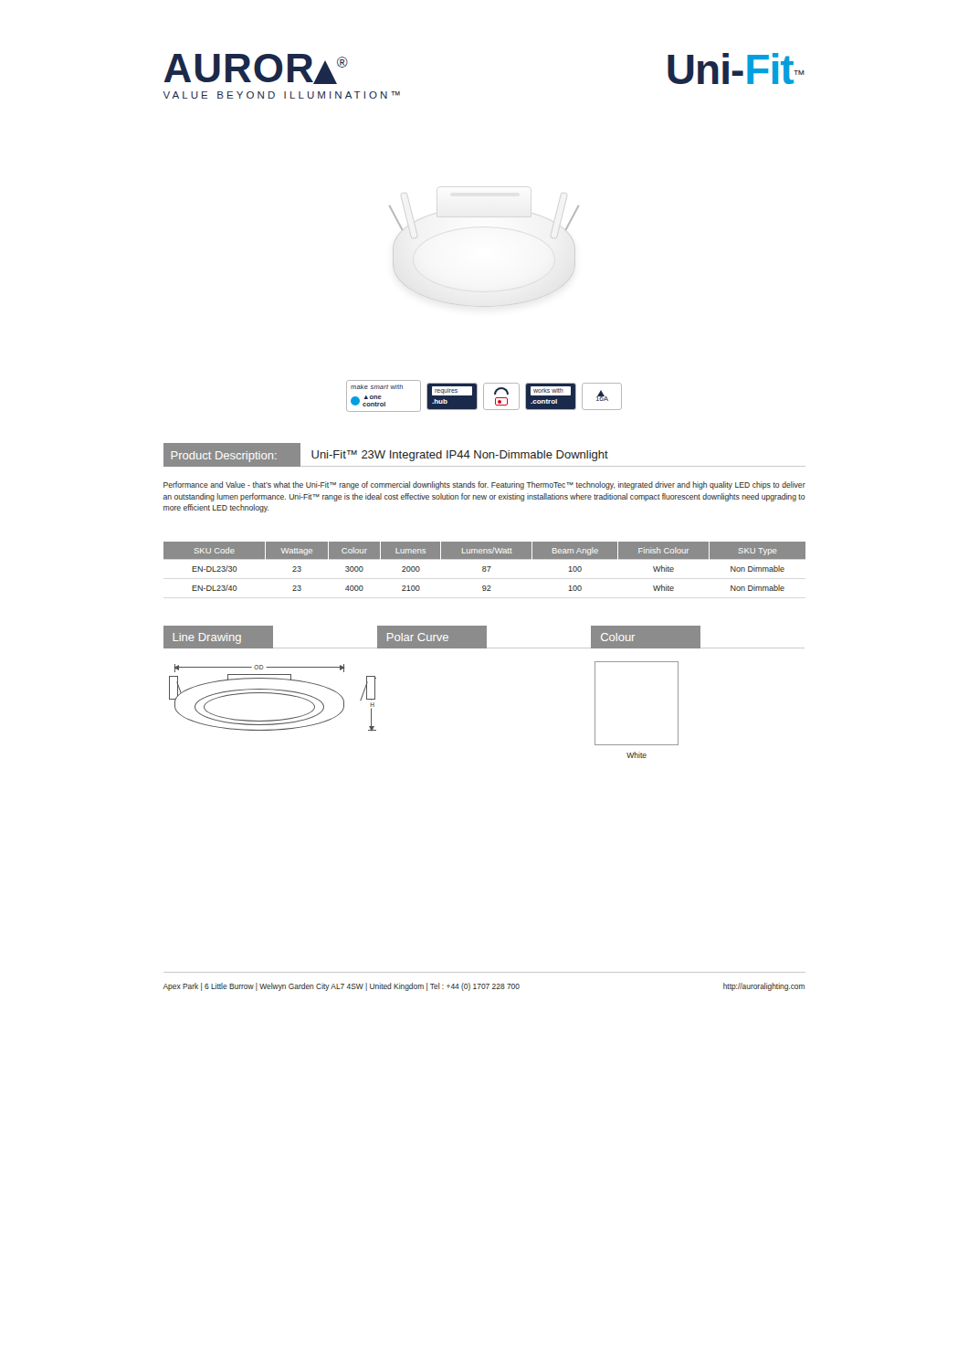AUROR ®
VALUE BEYOND ILLUMINATION™
Uni-Fit™
make smart with
▲one
control
requires
.hub
works with
.control
16A
Product Description:
Uni-Fit™ 23W Integrated IP44 Non-Dimmable Downlight
Performance and Value - that’s what the Uni-Fit™ range of commercial downlights stands for. Featuring ThermoTec™ technology, integrated driver and high quality LED chips to deliver an outstanding lumen performance. Uni-Fit™ range is the ideal cost effective solution for new or existing installations where traditional compact fluorescent downlights need upgrading to more efficient LED technology.
| SKU Code | Wattage | Colour | Lumens | Lumens/Watt | Beam Angle | Finish Colour | SKU Type |
| --- | --- | --- | --- | --- | --- | --- | --- |
| EN-DL23/30 | 23 | 3000 | 2000 | 87 | 100 | White | Non Dimmable |
| EN-DL23/40 | 23 | 4000 | 2100 | 92 | 100 | White | Non Dimmable |
Line Drawing
OD
H
Polar Curve
Colour
White
Apex Park | 6 Little Burrow | Welwyn Garden City AL7 4SW | United Kingdom | Tel : +44 (0) 1707 228 700
http://auroralighting.com